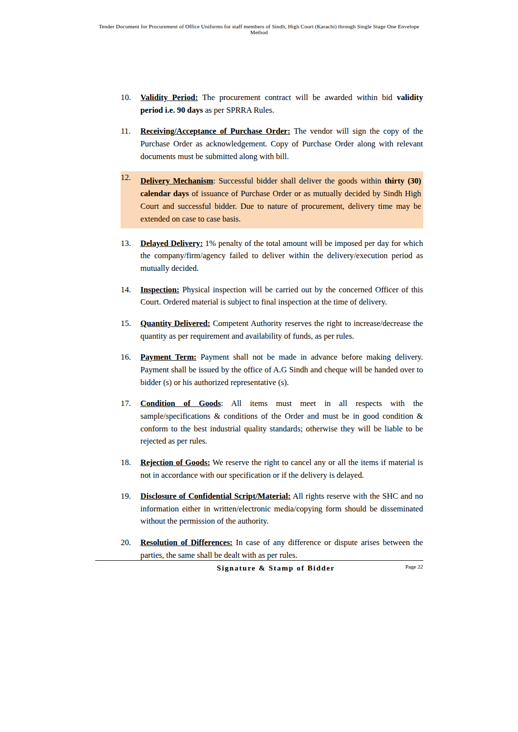Tender Document for Procurement of Office Uniforms for staff members of Sindh, High Court (Karachi) through Single Stage One Envelope Method
Validity Period: The procurement contract will be awarded within bid validity period i.e. 90 days as per SPRRA Rules.
Receiving/Acceptance of Purchase Order: The vendor will sign the copy of the Purchase Order as acknowledgement. Copy of Purchase Order along with relevant documents must be submitted along with bill.
Delivery Mechanism: Successful bidder shall deliver the goods within thirty (30) calendar days of issuance of Purchase Order or as mutually decided by Sindh High Court and successful bidder. Due to nature of procurement, delivery time may be extended on case to case basis.
Delayed Delivery: 1% penalty of the total amount will be imposed per day for which the company/firm/agency failed to deliver within the delivery/execution period as mutually decided.
Inspection: Physical inspection will be carried out by the concerned Officer of this Court. Ordered material is subject to final inspection at the time of delivery.
Quantity Delivered: Competent Authority reserves the right to increase/decrease the quantity as per requirement and availability of funds, as per rules.
Payment Term: Payment shall not be made in advance before making delivery. Payment shall be issued by the office of A.G Sindh and cheque will be handed over to bidder (s) or his authorized representative (s).
Condition of Goods: All items must meet in all respects with the sample/specifications & conditions of the Order and must be in good condition & conform to the best industrial quality standards; otherwise they will be liable to be rejected as per rules.
Rejection of Goods: We reserve the right to cancel any or all the items if material is not in accordance with our specification or if the delivery is delayed.
Disclosure of Confidential Script/Material: All rights reserve with the SHC and no information either in written/electronic media/copying form should be disseminated without the permission of the authority.
Resolution of Differences: In case of any difference or dispute arises between the parties, the same shall be dealt with as per rules.
Signature & Stamp of Bidder Page 22